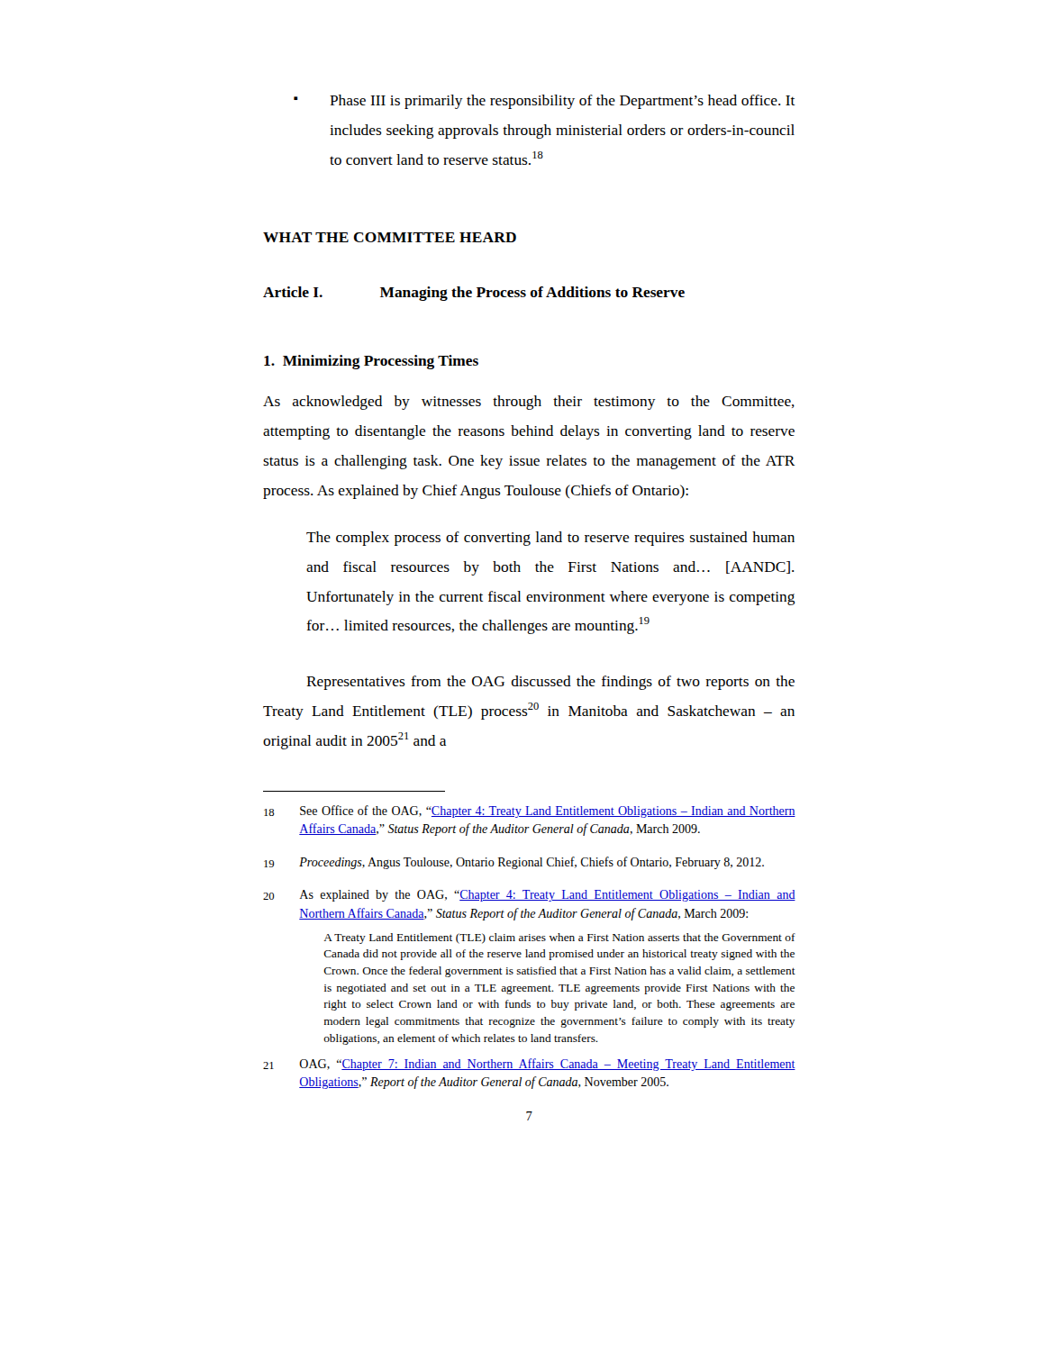Phase III is primarily the responsibility of the Department’s head office. It includes seeking approvals through ministerial orders or orders-in-council to convert land to reserve status.18
WHAT THE COMMITTEE HEARD
Article I. Managing the Process of Additions to Reserve
1. Minimizing Processing Times
As acknowledged by witnesses through their testimony to the Committee, attempting to disentangle the reasons behind delays in converting land to reserve status is a challenging task. One key issue relates to the management of the ATR process. As explained by Chief Angus Toulouse (Chiefs of Ontario):
The complex process of converting land to reserve requires sustained human and fiscal resources by both the First Nations and… [AANDC]. Unfortunately in the current fiscal environment where everyone is competing for… limited resources, the challenges are mounting.19
Representatives from the OAG discussed the findings of two reports on the Treaty Land Entitlement (TLE) process20 in Manitoba and Saskatchewan – an original audit in 200521 and a
18
See Office of the OAG, “Chapter 4: Treaty Land Entitlement Obligations – Indian and Northern Affairs Canada,” Status Report of the Auditor General of Canada, March 2009.
19
Proceedings, Angus Toulouse, Ontario Regional Chief, Chiefs of Ontario, February 8, 2012.
20
As explained by the OAG, “Chapter 4: Treaty Land Entitlement Obligations – Indian and Northern Affairs Canada,” Status Report of the Auditor General of Canada, March 2009:
A Treaty Land Entitlement (TLE) claim arises when a First Nation asserts that the Government of Canada did not provide all of the reserve land promised under an historical treaty signed with the Crown. Once the federal government is satisfied that a First Nation has a valid claim, a settlement is negotiated and set out in a TLE agreement. TLE agreements provide First Nations with the right to select Crown land or with funds to buy private land, or both. These agreements are modern legal commitments that recognize the government’s failure to comply with its treaty obligations, an element of which relates to land transfers.
21
OAG, “Chapter 7: Indian and Northern Affairs Canada – Meeting Treaty Land Entitlement Obligations,” Report of the Auditor General of Canada, November 2005.
7